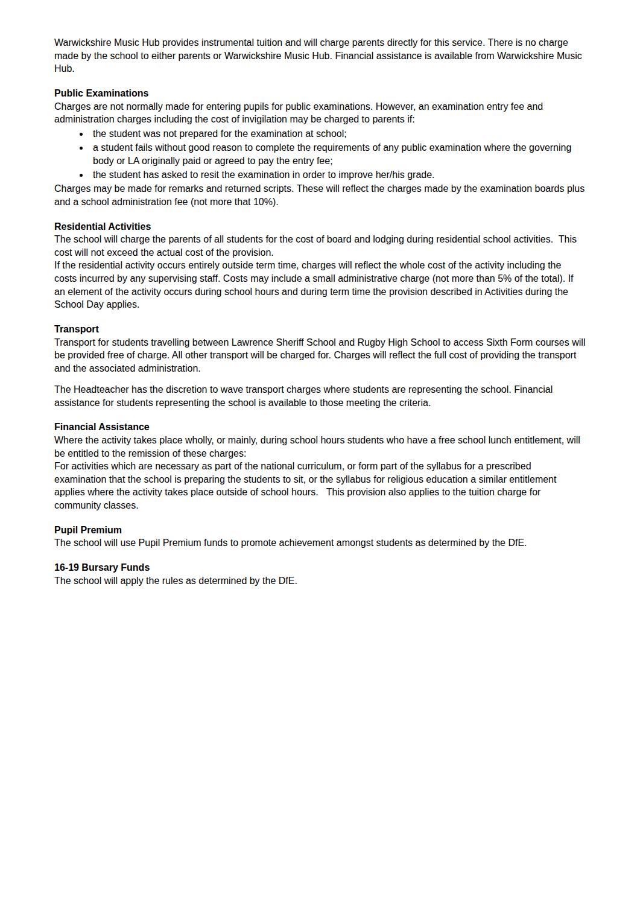Warwickshire Music Hub provides instrumental tuition and will charge parents directly for this service. There is no charge made by the school to either parents or Warwickshire Music Hub. Financial assistance is available from Warwickshire Music Hub.
Public Examinations
Charges are not normally made for entering pupils for public examinations. However, an examination entry fee and administration charges including the cost of invigilation may be charged to parents if:
the student was not prepared for the examination at school;
a student fails without good reason to complete the requirements of any public examination where the governing body or LA originally paid or agreed to pay the entry fee;
the student has asked to resit the examination in order to improve her/his grade.
Charges may be made for remarks and returned scripts. These will reflect the charges made by the examination boards plus and a school administration fee (not more that 10%).
Residential Activities
The school will charge the parents of all students for the cost of board and lodging during residential school activities. This cost will not exceed the actual cost of the provision.
If the residential activity occurs entirely outside term time, charges will reflect the whole cost of the activity including the costs incurred by any supervising staff. Costs may include a small administrative charge (not more than 5% of the total). If an element of the activity occurs during school hours and during term time the provision described in Activities during the School Day applies.
Transport
Transport for students travelling between Lawrence Sheriff School and Rugby High School to access Sixth Form courses will be provided free of charge. All other transport will be charged for. Charges will reflect the full cost of providing the transport and the associated administration.
The Headteacher has the discretion to wave transport charges where students are representing the school. Financial assistance for students representing the school is available to those meeting the criteria.
Financial Assistance
Where the activity takes place wholly, or mainly, during school hours students who have a free school lunch entitlement, will be entitled to the remission of these charges:
For activities which are necessary as part of the national curriculum, or form part of the syllabus for a prescribed examination that the school is preparing the students to sit, or the syllabus for religious education a similar entitlement applies where the activity takes place outside of school hours. This provision also applies to the tuition charge for community classes.
Pupil Premium
The school will use Pupil Premium funds to promote achievement amongst students as determined by the DfE.
16-19 Bursary Funds
The school will apply the rules as determined by the DfE.